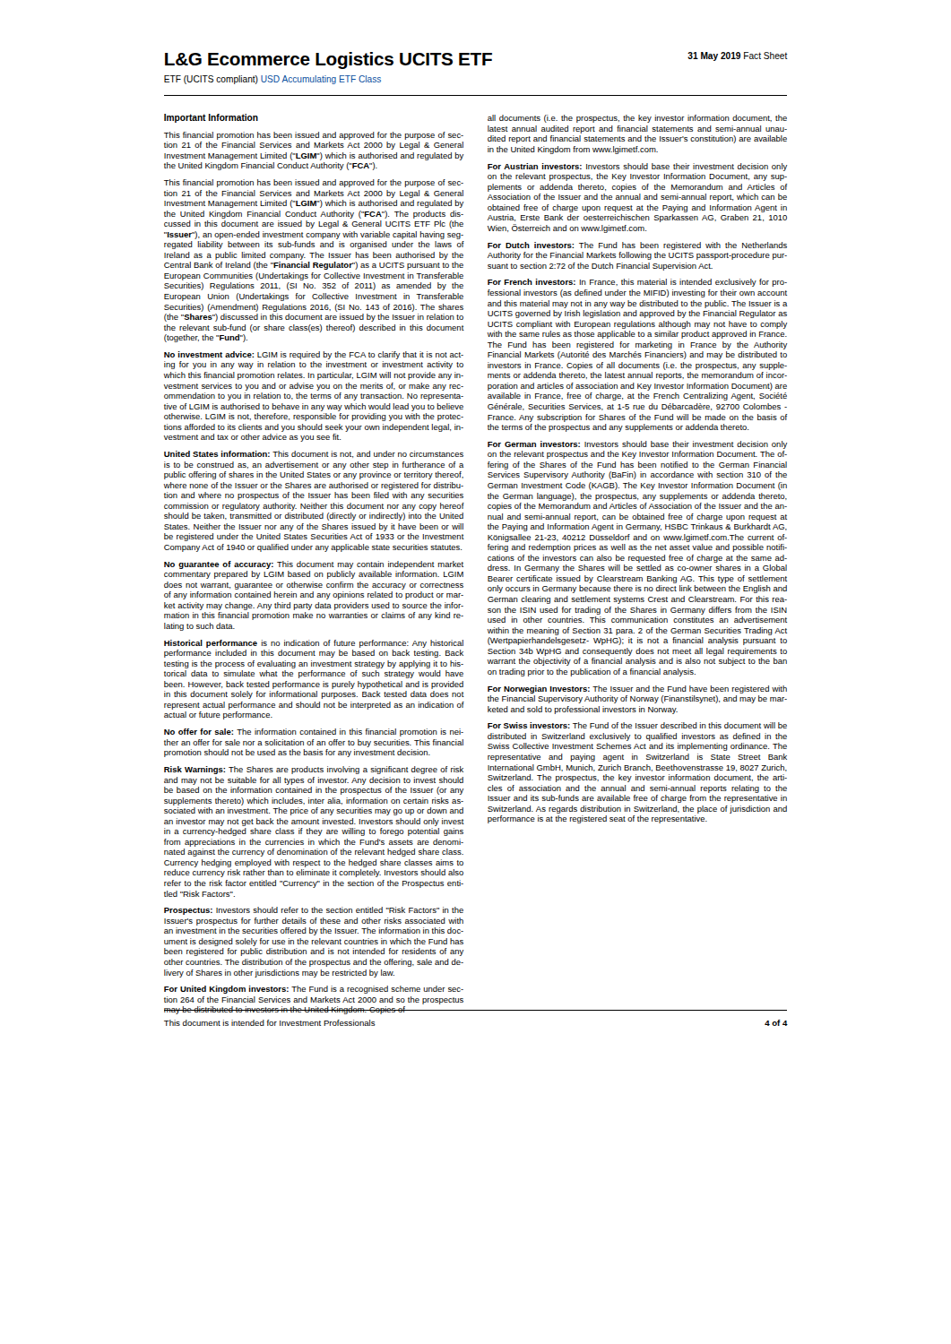L&G Ecommerce Logistics UCITS ETF
ETF (UCITS compliant) USD Accumulating ETF Class
31 May 2019 Fact Sheet
Important Information
This financial promotion has been issued and approved for the purpose of section 21 of the Financial Services and Markets Act 2000 by Legal & General Investment Management Limited ("LGIM") which is authorised and regulated by the United Kingdom Financial Conduct Authority ("FCA").
This financial promotion has been issued and approved for the purpose of section 21 of the Financial Services and Markets Act 2000 by Legal & General Investment Management Limited ("LGIM") which is authorised and regulated by the United Kingdom Financial Conduct Authority ("FCA"). The products discussed in this document are issued by Legal & General UCITS ETF Plc (the "Issuer"), an open-ended investment company with variable capital having segregated liability between its sub-funds and is organised under the laws of Ireland as a public limited company. The Issuer has been authorised by the Central Bank of Ireland (the "Financial Regulator") as a UCITS pursuant to the European Communities (Undertakings for Collective Investment in Transferable Securities) Regulations 2011, (SI No. 352 of 2011) as amended by the European Union (Undertakings for Collective Investment in Transferable Securities) (Amendment) Regulations 2016, (SI No. 143 of 2016). The shares (the "Shares") discussed in this document are issued by the Issuer in relation to the relevant sub-fund (or share class(es) thereof) described in this document (together, the "Fund").
No investment advice: LGIM is required by the FCA to clarify that it is not acting for you in any way in relation to the investment or investment activity to which this financial promotion relates. In particular, LGIM will not provide any investment services to you and or advise you on the merits of, or make any recommendation to you in relation to, the terms of any transaction. No representative of LGIM is authorised to behave in any way which would lead you to believe otherwise. LGIM is not, therefore, responsible for providing you with the protections afforded to its clients and you should seek your own independent legal, investment and tax or other advice as you see fit.
United States information: This document is not, and under no circumstances is to be construed as, an advertisement or any other step in furtherance of a public offering of shares in the United States or any province or territory thereof, where none of the Issuer or the Shares are authorised or registered for distribution and where no prospectus of the Issuer has been filed with any securities commission or regulatory authority. Neither this document nor any copy hereof should be taken, transmitted or distributed (directly or indirectly) into the United States. Neither the Issuer nor any of the Shares issued by it have been or will be registered under the United States Securities Act of 1933 or the Investment Company Act of 1940 or qualified under any applicable state securities statutes.
No guarantee of accuracy: This document may contain independent market commentary prepared by LGIM based on publicly available information. LGIM does not warrant, guarantee or otherwise confirm the accuracy or correctness of any information contained herein and any opinions related to product or market activity may change. Any third party data providers used to source the information in this financial promotion make no warranties or claims of any kind relating to such data.
Historical performance is no indication of future performance: Any historical performance included in this document may be based on back testing. Back testing is the process of evaluating an investment strategy by applying it to historical data to simulate what the performance of such strategy would have been. However, back tested performance is purely hypothetical and is provided in this document solely for informational purposes. Back tested data does not represent actual performance and should not be interpreted as an indication of actual or future performance.
No offer for sale: The information contained in this financial promotion is neither an offer for sale nor a solicitation of an offer to buy securities. This financial promotion should not be used as the basis for any investment decision.
Risk Warnings: The Shares are products involving a significant degree of risk and may not be suitable for all types of investor. Any decision to invest should be based on the information contained in the prospectus of the Issuer (or any supplements thereto) which includes, inter alia, information on certain risks associated with an investment. The price of any securities may go up or down and an investor may not get back the amount invested. Investors should only invest in a currency-hedged share class if they are willing to forego potential gains from appreciations in the currencies in which the Fund's assets are denominated against the currency of denomination of the relevant hedged share class. Currency hedging employed with respect to the hedged share classes aims to reduce currency risk rather than to eliminate it completely. Investors should also refer to the risk factor entitled "Currency" in the section of the Prospectus entitled "Risk Factors".
Prospectus: Investors should refer to the section entitled "Risk Factors" in the Issuer's prospectus for further details of these and other risks associated with an investment in the securities offered by the Issuer. The information in this document is designed solely for use in the relevant countries in which the Fund has been registered for public distribution and is not intended for residents of any other countries. The distribution of the prospectus and the offering, sale and delivery of Shares in other jurisdictions may be restricted by law.
For United Kingdom investors: The Fund is a recognised scheme under section 264 of the Financial Services and Markets Act 2000 and so the prospectus may be distributed to investors in the United Kingdom. Copies of
all documents (i.e. the prospectus, the key investor information document, the latest annual audited report and financial statements and semi-annual unaudited report and financial statements and the Issuer's constitution) are available in the United Kingdom from www.lgimetf.com.
For Austrian investors: Investors should base their investment decision only on the relevant prospectus, the Key Investor Information Document, any supplements or addenda thereto, copies of the Memorandum and Articles of Association of the Issuer and the annual and semi-annual report, which can be obtained free of charge upon request at the Paying and Information Agent in Austria, Erste Bank der oesterreichischen Sparkassen AG, Graben 21, 1010 Wien, Österreich and on www.lgimetf.com.
For Dutch investors: The Fund has been registered with the Netherlands Authority for the Financial Markets following the UCITS passport-procedure pursuant to section 2:72 of the Dutch Financial Supervision Act.
For French investors: In France, this material is intended exclusively for professional investors (as defined under the MIFID) investing for their own account and this material may not in any way be distributed to the public. The Issuer is a UCITS governed by Irish legislation and approved by the Financial Regulator as UCITS compliant with European regulations although may not have to comply with the same rules as those applicable to a similar product approved in France. The Fund has been registered for marketing in France by the Authority Financial Markets (Autorité des Marchés Financiers) and may be distributed to investors in France. Copies of all documents (i.e. the prospectus, any supplements or addenda thereto, the latest annual reports, the memorandum of incorporation and articles of association and Key Investor Information Document) are available in France, free of charge, at the French Centralizing Agent, Société Générale, Securities Services, at 1-5 rue du Débarcadère, 92700 Colombes - France. Any subscription for Shares of the Fund will be made on the basis of the terms of the prospectus and any supplements or addenda thereto.
For German investors: Investors should base their investment decision only on the relevant prospectus and the Key Investor Information Document. The offering of the Shares of the Fund has been notified to the German Financial Services Supervisory Authority (BaFin) in accordance with section 310 of the German Investment Code (KAGB). The Key Investor Information Document (in the German language), the prospectus, any supplements or addenda thereto, copies of the Memorandum and Articles of Association of the Issuer and the annual and semi-annual report, can be obtained free of charge upon request at the Paying and Information Agent in Germany, HSBC Trinkaus & Burkhardt AG, Königsallee 21-23, 40212 Düsseldorf and on www.lgimetf.com.The current offering and redemption prices as well as the net asset value and possible notifications of the investors can also be requested free of charge at the same address. In Germany the Shares will be settled as co-owner shares in a Global Bearer certificate issued by Clearstream Banking AG. This type of settlement only occurs in Germany because there is no direct link between the English and German clearing and settlement systems Crest and Clearstream. For this reason the ISIN used for trading of the Shares in Germany differs from the ISIN used in other countries. This communication constitutes an advertisement within the meaning of Section 31 para. 2 of the German Securities Trading Act (Wertpapierhandelsgesetz- WpHG); it is not a financial analysis pursuant to Section 34b WpHG and consequently does not meet all legal requirements to warrant the objectivity of a financial analysis and is also not subject to the ban on trading prior to the publication of a financial analysis.
For Norwegian Investors: The Issuer and the Fund have been registered with the Financial Supervisory Authority of Norway (Finanstilsynet), and may be marketed and sold to professional investors in Norway.
For Swiss investors: The Fund of the Issuer described in this document will be distributed in Switzerland exclusively to qualified investors as defined in the Swiss Collective Investment Schemes Act and its implementing ordinance. The representative and paying agent in Switzerland is State Street Bank International GmbH, Munich, Zurich Branch, Beethovenstrasse 19, 8027 Zurich, Switzerland. The prospectus, the key investor information document, the articles of association and the annual and semi-annual reports relating to the Issuer and its sub-funds are available free of charge from the representative in Switzerland. As regards distribution in Switzerland, the place of jurisdiction and performance is at the registered seat of the representative.
This document is intended for Investment Professionals
4 of 4